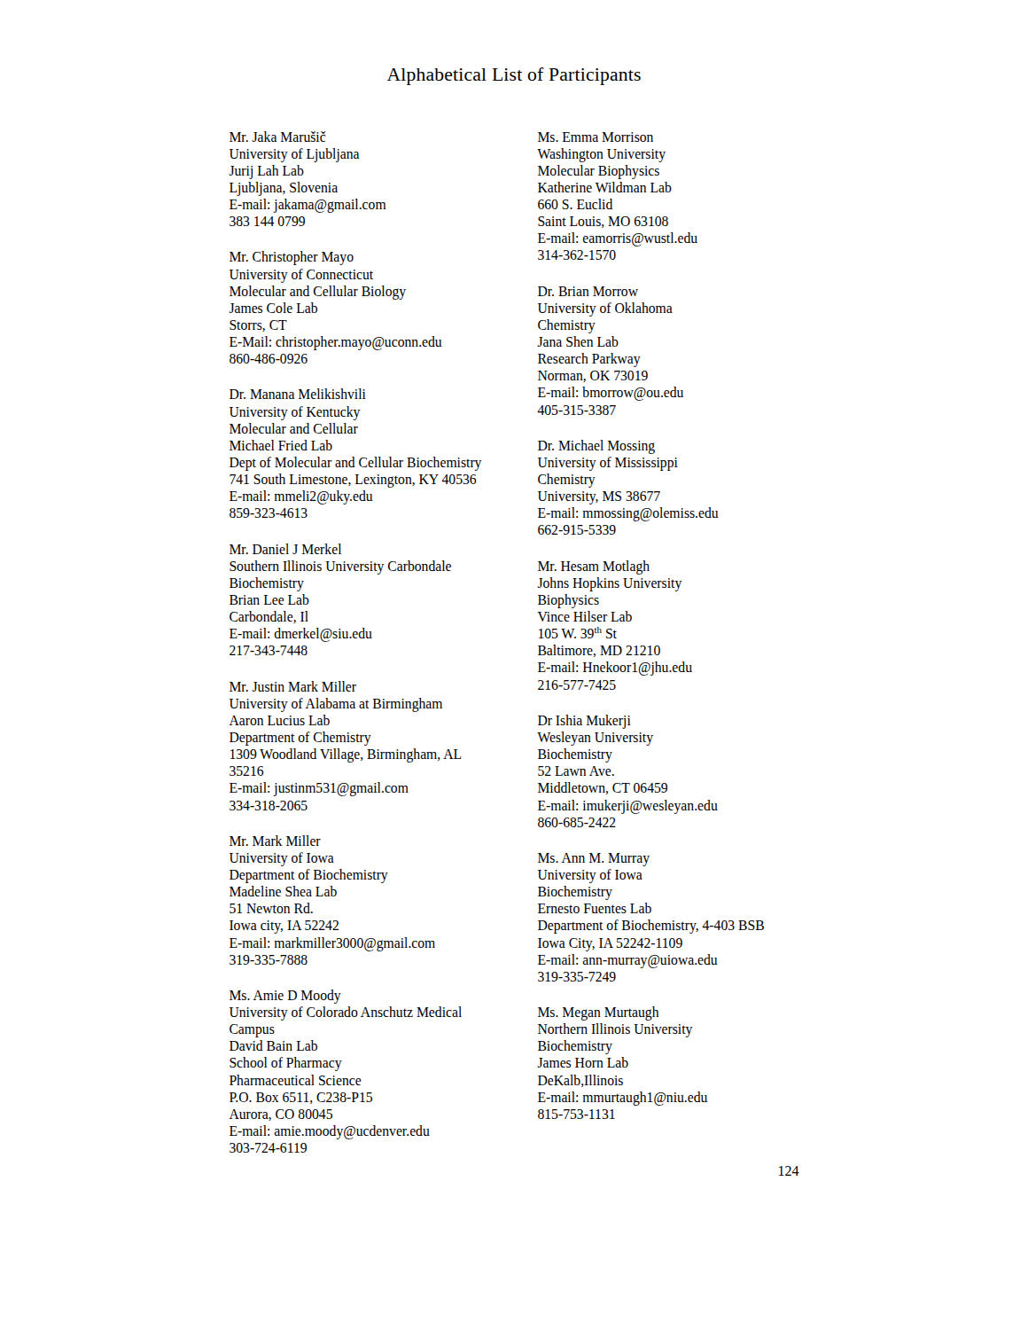Alphabetical List of Participants
Mr. Jaka Marušič University of Ljubljana Jurij Lah Lab Ljubljana, Slovenia E-mail: jakama@gmail.com 383 144 0799
Mr. Christopher Mayo University of Connecticut Molecular and Cellular Biology James Cole Lab Storrs, CT E-Mail: christopher.mayo@uconn.edu 860-486-0926
Dr. Manana Melikishvili University of Kentucky Molecular and Cellular Michael Fried Lab Dept of Molecular and Cellular Biochemistry 741 South Limestone, Lexington, KY 40536 E-mail: mmeli2@uky.edu 859-323-4613
Mr. Daniel J Merkel Southern Illinois University Carbondale Biochemistry Brian Lee Lab Carbondale, Il E-mail: dmerkel@siu.edu 217-343-7448
Mr. Justin Mark Miller University of Alabama at Birmingham Aaron Lucius Lab Department of Chemistry 1309 Woodland Village, Birmingham, AL 35216 E-mail: justinm531@gmail.com 334-318-2065
Mr. Mark Miller University of Iowa Department of Biochemistry Madeline Shea Lab 51 Newton Rd. Iowa city, IA 52242 E-mail: markmiller3000@gmail.com 319-335-7888
Ms. Amie D Moody University of Colorado Anschutz Medical Campus David Bain Lab School of Pharmacy Pharmaceutical Science P.O. Box 6511, C238-P15 Aurora, CO 80045 E-mail: amie.moody@ucdenver.edu 303-724-6119
Ms. Emma Morrison Washington University Molecular Biophysics Katherine Wildman Lab 660 S. Euclid Saint Louis, MO 63108 E-mail: eamorris@wustl.edu 314-362-1570
Dr. Brian Morrow University of Oklahoma Chemistry Jana Shen Lab Research Parkway Norman, OK 73019 E-mail: bmorrow@ou.edu 405-315-3387
Dr. Michael Mossing University of Mississippi Chemistry University, MS 38677 E-mail: mmossing@olemiss.edu 662-915-5339
Mr. Hesam Motlagh Johns Hopkins University Biophysics Vince Hilser Lab 105 W. 39th St Baltimore, MD 21210 E-mail: Hnekoor1@jhu.edu 216-577-7425
Dr Ishia Mukerji Wesleyan University Biochemistry 52 Lawn Ave. Middletown, CT 06459 E-mail: imukerji@wesleyan.edu 860-685-2422
Ms. Ann M. Murray University of Iowa Biochemistry Ernesto Fuentes Lab Department of Biochemistry, 4-403 BSB Iowa City, IA 52242-1109 E-mail: ann-murray@uiowa.edu 319-335-7249
Ms. Megan Murtaugh Northern Illinois University Biochemistry James Horn Lab DeKalb,Illinois E-mail: mmurtaugh1@niu.edu 815-753-1131
124